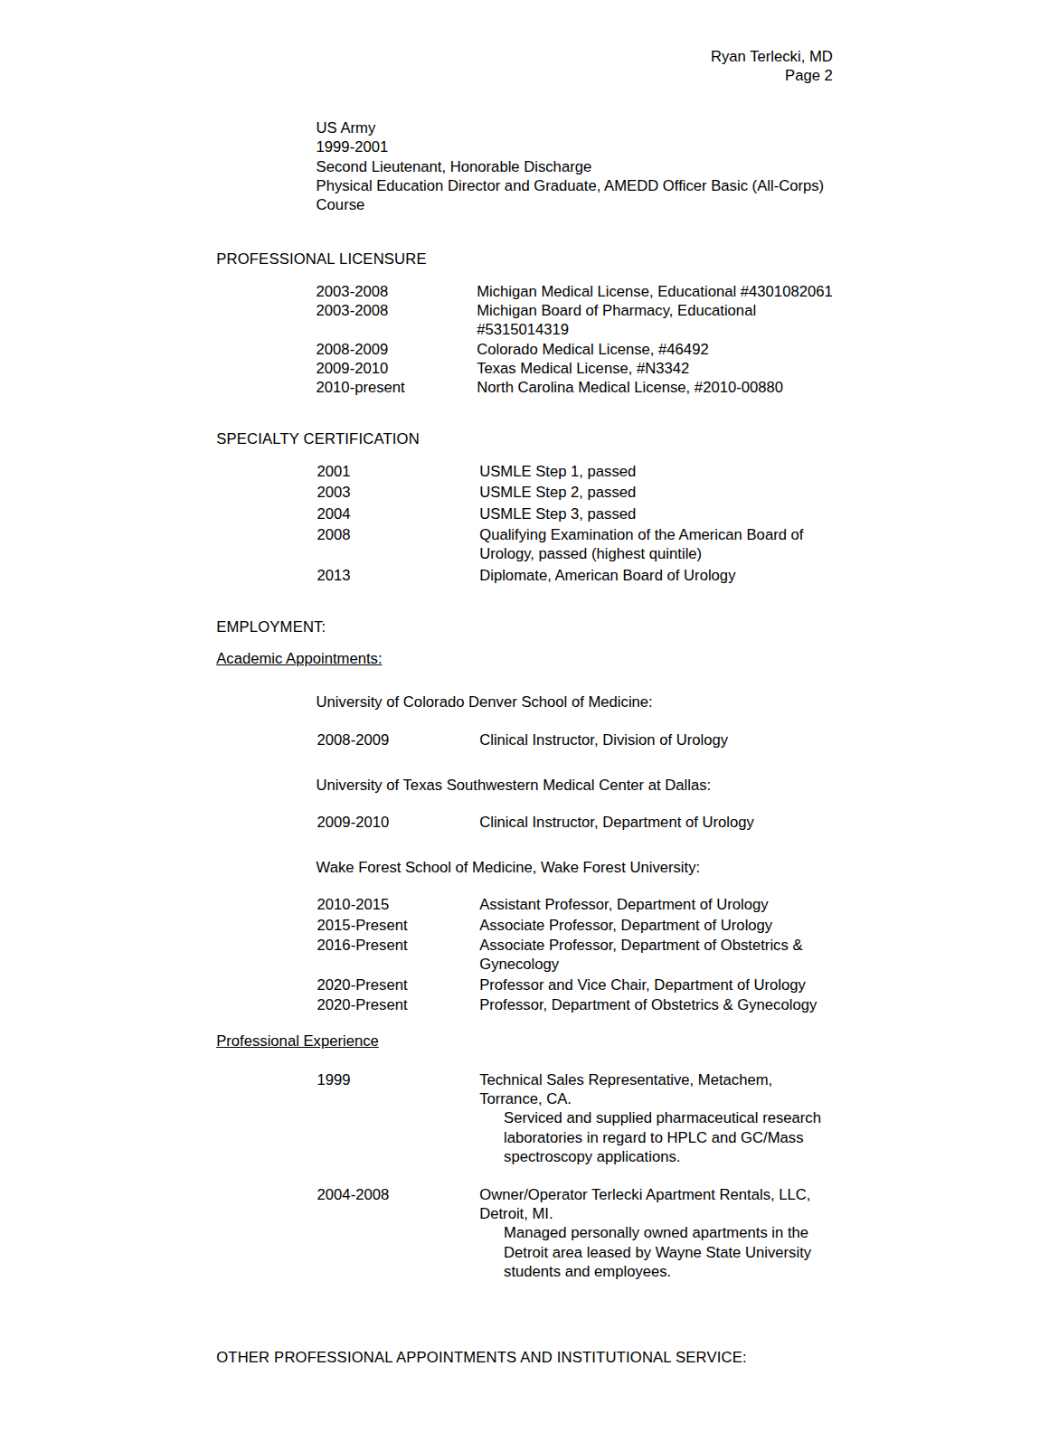Ryan Terlecki, MD
Page 2
US Army
1999-2001
Second Lieutenant, Honorable Discharge
Physical Education Director and Graduate, AMEDD Officer Basic (All-Corps) Course
PROFESSIONAL LICENSURE
| 2003-2008 | Michigan Medical License, Educational #4301082061 |
| 2003-2008 | Michigan Board of Pharmacy, Educational #5315014319 |
| 2008-2009 | Colorado Medical License, #46492 |
| 2009-2010 | Texas Medical License, #N3342 |
| 2010-present | North Carolina Medical License, #2010-00880 |
SPECIALTY CERTIFICATION
| 2001 | USMLE Step 1, passed |
| 2003 | USMLE Step 2, passed |
| 2004 | USMLE Step 3, passed |
| 2008 | Qualifying Examination of the American Board of Urology, passed (highest quintile) |
| 2013 | Diplomate, American Board of Urology |
EMPLOYMENT:
Academic Appointments:
University of Colorado Denver School of Medicine:
| 2008-2009 | Clinical Instructor, Division of Urology |
University of Texas Southwestern Medical Center at Dallas:
| 2009-2010 | Clinical Instructor, Department of Urology |
Wake Forest School of Medicine, Wake Forest University:
| 2010-2015 | Assistant Professor, Department of Urology |
| 2015-Present | Associate Professor, Department of Urology |
| 2016-Present | Associate Professor, Department of Obstetrics & Gynecology |
| 2020-Present | Professor and Vice Chair, Department of Urology |
| 2020-Present | Professor, Department of Obstetrics & Gynecology |
Professional Experience
| 1999 | Technical Sales Representative, Metachem, Torrance, CA. Serviced and supplied pharmaceutical research laboratories in regard to HPLC and GC/Mass spectroscopy applications. |
| 2004-2008 | Owner/Operator Terlecki Apartment Rentals, LLC, Detroit, MI. Managed personally owned apartments in the Detroit area leased by Wayne State University students and employees. |
OTHER PROFESSIONAL APPOINTMENTS AND INSTITUTIONAL SERVICE: